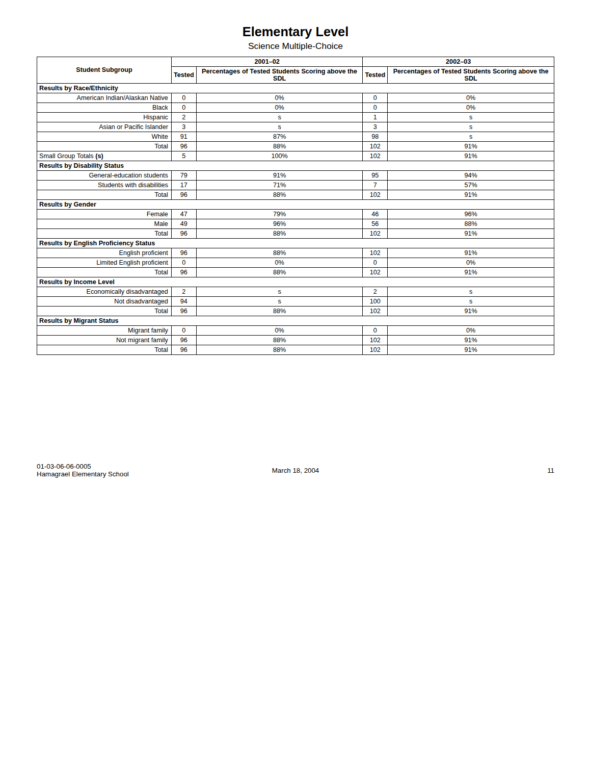Elementary Level
Science Multiple-Choice
| Student Subgroup | 2001–02 | 2002–03 |
| --- | --- | --- |
| Tested | Percentages of Tested Students Scoring above the SDL | Tested | Percentages of Tested Students Scoring above the SDL |
| Results by Race/Ethnicity |
| American Indian/Alaskan Native | 0 | 0% | 0 | 0% |
| Black | 0 | 0% | 0 | 0% |
| Hispanic | 2 | s | 1 | s |
| Asian or Pacific Islander | 3 | s | 3 | s |
| White | 91 | 87% | 98 | s |
| Total | 96 | 88% | 102 | 91% |
| Small Group Totals (s) | 5 | 100% | 102 | 91% |
| Results by Disability Status |
| General-education students | 79 | 91% | 95 | 94% |
| Students with disabilities | 17 | 71% | 7 | 57% |
| Total | 96 | 88% | 102 | 91% |
| Results by Gender |
| Female | 47 | 79% | 46 | 96% |
| Male | 49 | 96% | 56 | 88% |
| Total | 96 | 88% | 102 | 91% |
| Results by English Proficiency Status |
| English proficient | 96 | 88% | 102 | 91% |
| Limited English proficient | 0 | 0% | 0 | 0% |
| Total | 96 | 88% | 102 | 91% |
| Results by Income Level |
| Economically disadvantaged | 2 | s | 2 | s |
| Not disadvantaged | 94 | s | 100 | s |
| Total | 96 | 88% | 102 | 91% |
| Results by Migrant Status |
| Migrant family | 0 | 0% | 0 | 0% |
| Not migrant family | 96 | 88% | 102 | 91% |
| Total | 96 | 88% | 102 | 91% |
| 01-03-06-06-0005 Hamagrael Elementary School | March 18, 2004 | 11 |